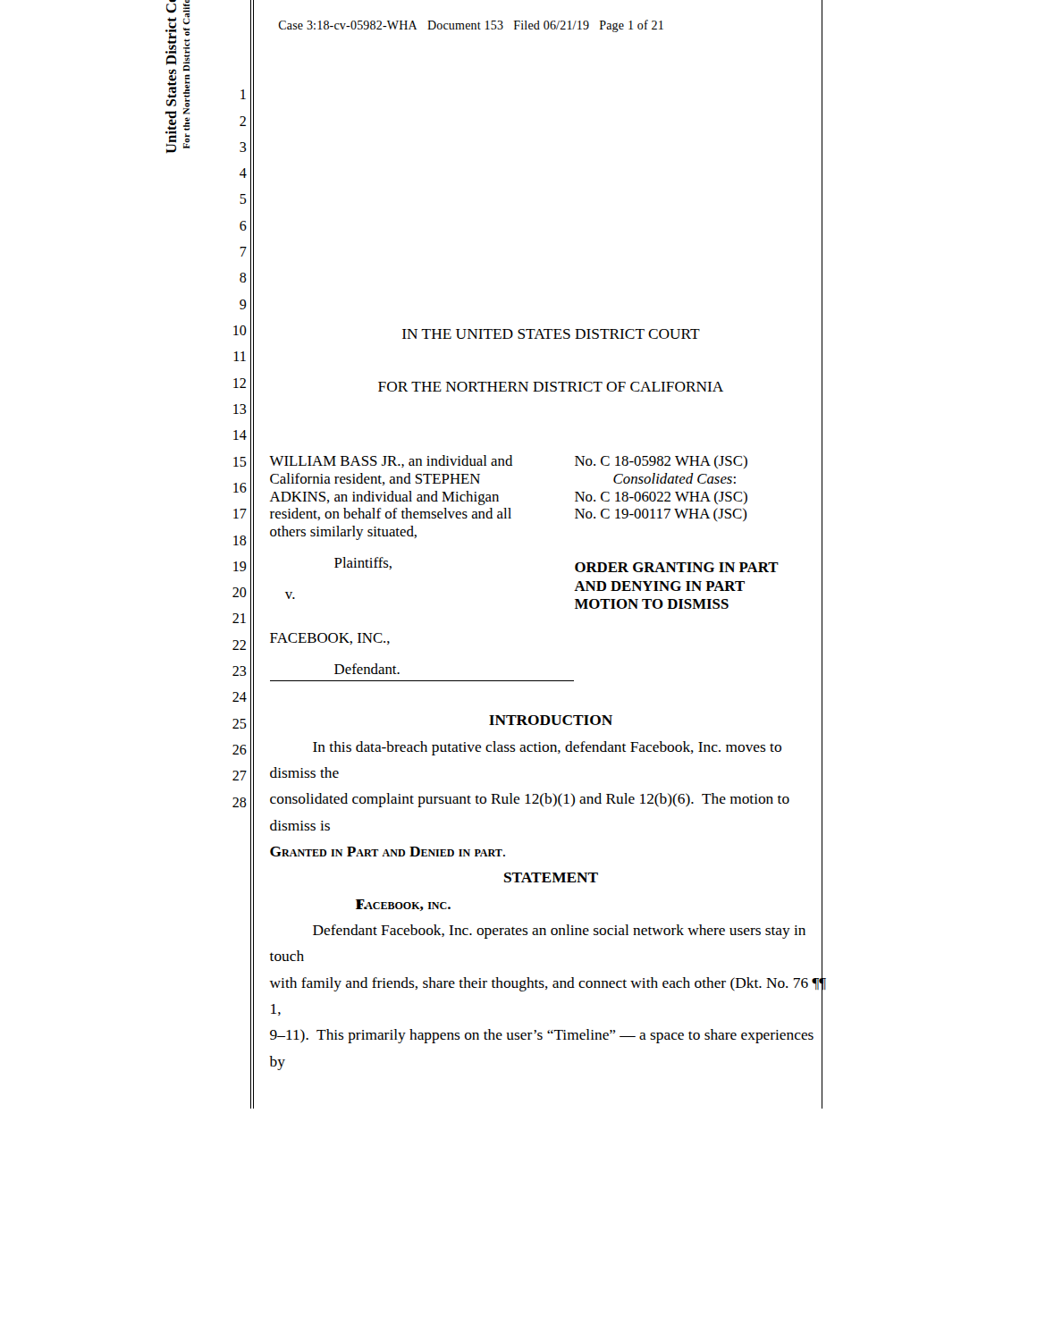Case 3:18-cv-05982-WHA Document 153 Filed 06/21/19 Page 1 of 21
United States District Court For the Northern District of California
1
2
3
4
5
6
7
8
9
10
11
12
13
14
15
16
17
18
19
20
21
22
23
24
25
26
27
28
IN THE UNITED STATES DISTRICT COURT
FOR THE NORTHERN DISTRICT OF CALIFORNIA
| WILLIAM BASS JR., an individual and California resident, and STEPHEN ADKINS, an individual and Michigan resident, on behalf of themselves and all others similarly situated, Plaintiffs, v. FACEBOOK, INC., Defendant. | No. C 18-05982 WHA (JSC) Consolidated Cases : No. C 18-06022 WHA (JSC) No. C 19-00117 WHA (JSC) ORDER GRANTING IN PART AND DENYING IN PART MOTION TO DISMISS |
INTRODUCTION
In this data-breach putative class action, defendant Facebook, Inc. moves to dismiss the
consolidated complaint pursuant to Rule 12(b)(1) and Rule 12(b)(6). The motion to dismiss is
Granted in Part and Denied in part.
STATEMENT
1. Facebook, inc.
Defendant Facebook, Inc. operates an online social network where users stay in touch
with family and friends, share their thoughts, and connect with each other (Dkt. No. 76 ¶¶ 1,
9–11). This primarily happens on the user’s “Timeline” — a space to share experiences by